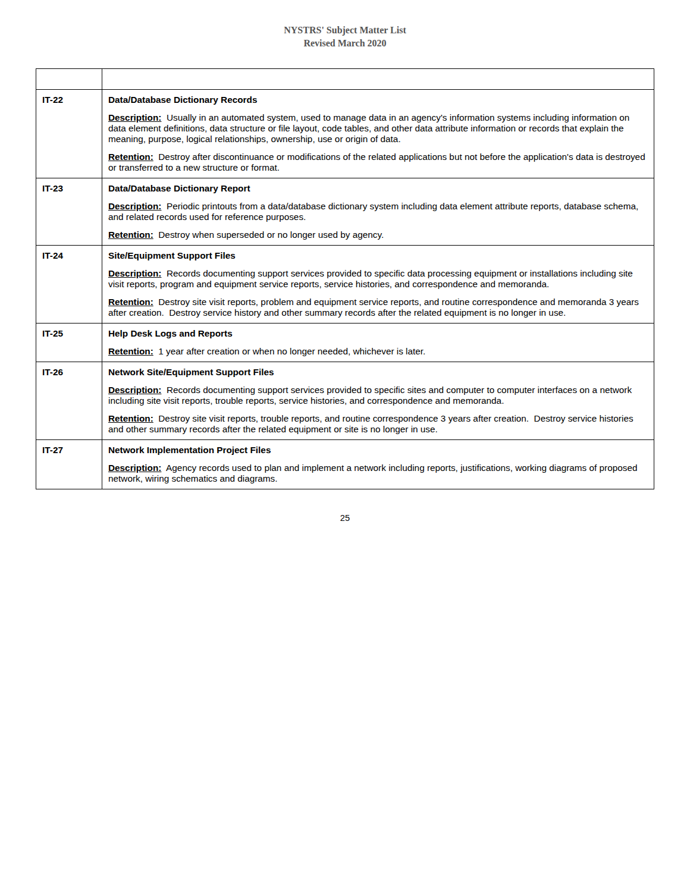NYSTRS' Subject Matter List
Revised March 2020
| IT-22 | Data/Database Dictionary Records Description: Usually in an automated system, used to manage data in an agency's information systems including information on data element definitions, data structure or file layout, code tables, and other data attribute information or records that explain the meaning, purpose, logical relationships, ownership, use or origin of data. Retention: Destroy after discontinuance or modifications of the related applications but not before the application's data is destroyed or transferred to a new structure or format. |
| IT-23 | Data/Database Dictionary Report Description: Periodic printouts from a data/database dictionary system including data element attribute reports, database schema, and related records used for reference purposes. Retention: Destroy when superseded or no longer used by agency. |
| IT-24 | Site/Equipment Support Files Description: Records documenting support services provided to specific data processing equipment or installations including site visit reports, program and equipment service reports, service histories, and correspondence and memoranda. Retention: Destroy site visit reports, problem and equipment service reports, and routine correspondence and memoranda 3 years after creation. Destroy service history and other summary records after the related equipment is no longer in use. |
| IT-25 | Help Desk Logs and Reports Retention: 1 year after creation or when no longer needed, whichever is later. |
| IT-26 | Network Site/Equipment Support Files Description: Records documenting support services provided to specific sites and computer to computer interfaces on a network including site visit reports, trouble reports, service histories, and correspondence and memoranda. Retention: Destroy site visit reports, trouble reports, and routine correspondence 3 years after creation. Destroy service histories and other summary records after the related equipment or site is no longer in use. |
| IT-27 | Network Implementation Project Files Description: Agency records used to plan and implement a network including reports, justifications, working diagrams of proposed network, wiring schematics and diagrams. |
25